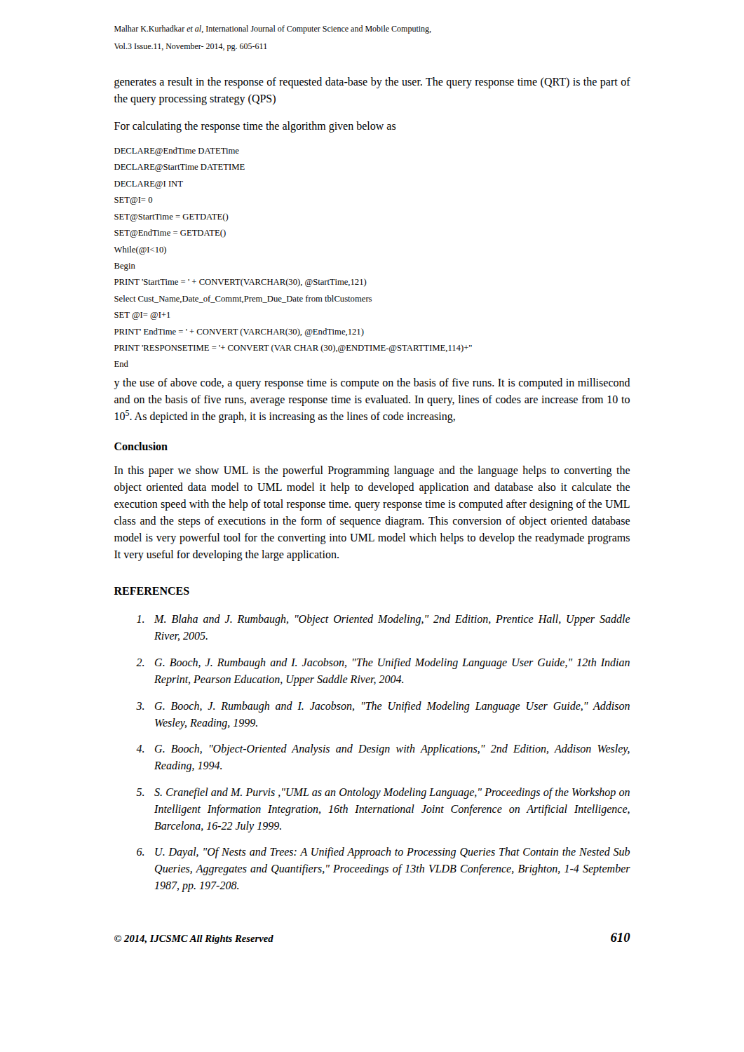Malhar K.Kurhadkar et al, International Journal of Computer Science and Mobile Computing,
Vol.3 Issue.11, November- 2014, pg. 605-611
generates a result in the response of requested data-base by the user. The query response time (QRT) is the part of the query processing strategy (QPS)
For calculating the response time the algorithm given below as
DECLARE@EndTime DATETime
DECLARE@StartTime DATETIME
DECLARE@I INT
SET@I= 0
SET@StartTime = GETDATE()
SET@EndTime = GETDATE()
While(@I<10)
Begin
PRINT 'StartTime = ' + CONVERT(VARCHAR(30), @StartTime,121)
Select Cust_Name,Date_of_Commt,Prem_Due_Date from tblCustomers
SET @I= @I+1
PRINT' EndTime = ' + CONVERT (VARCHAR(30), @EndTime,121)
PRINT 'RESPONSETIME = '+ CONVERT (VAR CHAR (30),@ENDTIME-@STARTTIME,114)+"
End
y the use of above code, a query response time is compute on the basis of five runs. It is computed in millisecond and on the basis of five runs, average response time is evaluated. In query, lines of codes are increase from 10 to 105. As depicted in the graph, it is increasing as the lines of code increasing,
Conclusion
In this paper we show UML is the powerful Programming language and the language helps to converting the object oriented data model to UML model it help to developed application and database also it calculate the execution speed with the help of total response time. query response time is computed after designing of the UML class and the steps of executions in the form of sequence diagram. This conversion of object oriented database model is very powerful tool for the converting into UML model which helps to develop the readymade programs It very useful for developing the large application.
REFERENCES
M. Blaha and J. Rumbaugh, "Object Oriented Modeling," 2nd Edition, Prentice Hall, Upper Saddle River, 2005.
G. Booch, J. Rumbaugh and I. Jacobson, "The Unified Modeling Language User Guide," 12th Indian Reprint, Pearson Education, Upper Saddle River, 2004.
G. Booch, J. Rumbaugh and I. Jacobson, "The Unified Modeling Language User Guide," Addison Wesley, Reading, 1999.
G. Booch, "Object-Oriented Analysis and Design with Applications," 2nd Edition, Addison Wesley, Reading, 1994.
S. Cranefiel and M. Purvis ,"UML as an Ontology Modeling Language," Proceedings of the Workshop on Intelligent Information Integration, 16th International Joint Conference on Artificial Intelligence, Barcelona, 16-22 July 1999.
U. Dayal, "Of Nests and Trees: A Unified Approach to Processing Queries That Contain the Nested Sub Queries, Aggregates and Quantifiers," Proceedings of 13th VLDB Conference, Brighton, 1-4 September 1987, pp. 197-208.
© 2014, IJCSMC All Rights Reserved 610